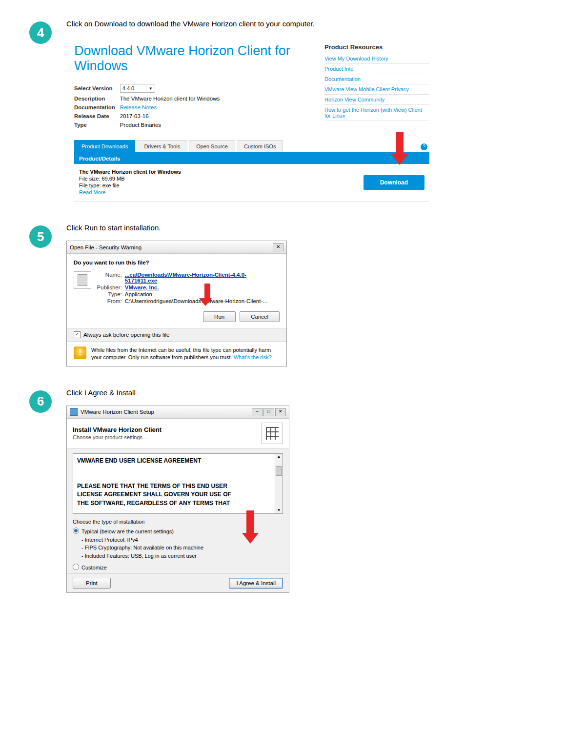4
Click on Download to download the VMware Horizon client to your computer.
Download VMware Horizon Client for
Windows
| Select Version | 4.4.0 ▼ |
| Description | The VMware Horizon client for Windows |
| Documentation | Release Notes |
| Release Date | 2017-03-16 |
| Type | Product Binaries |
Product Resources
View My Download History
Product Info
Documentation
VMware View Mobile Client Privacy
Horizon View Community
How to get the Horizon (with View) Client for Linux
Product Downloads
Drivers & Tools
Open Source
Custom ISOs
?
Product/Details
The VMware Horizon client for Windows
File size: 69.69 MB
File type: exe file
Read More
Download
5
Click Run to start installation.
Open File - Security Warning ✕
Do you want to run this file?
| Name: | ...ea\Downloads\VMware-Horizon-Client-4.4.0-5171611.exe |
| Publisher: | VMware, Inc. |
| Type: | Application |
| From: | C:\Users\rodriguea\Downloads\VMware-Horizon-Client-... |
Run Cancel
✓ Always ask before opening this file
While files from the Internet can be useful, this file type can potentially harm your computer. Only run software from publishers you trust. What's the risk?
6
Click I Agree & Install
VMware Horizon Client Setup
–
□
✕
Install VMware Horizon Client
Choose your product settings...
VMWARE END USER LICENSE AGREEMENT
PLEASE NOTE THAT THE TERMS OF THIS END USER
LICENSE AGREEMENT SHALL GOVERN YOUR USE OF
THE SOFTWARE, REGARDLESS OF ANY TERMS THAT
▲
▼
Choose the type of installation
Typical (below are the current settings)
- Internet Protocol: IPv4
- FIPS Cryptography: Not available on this machine
- Included Features: USB, Log in as current user
Customize
Print I Agree & Install